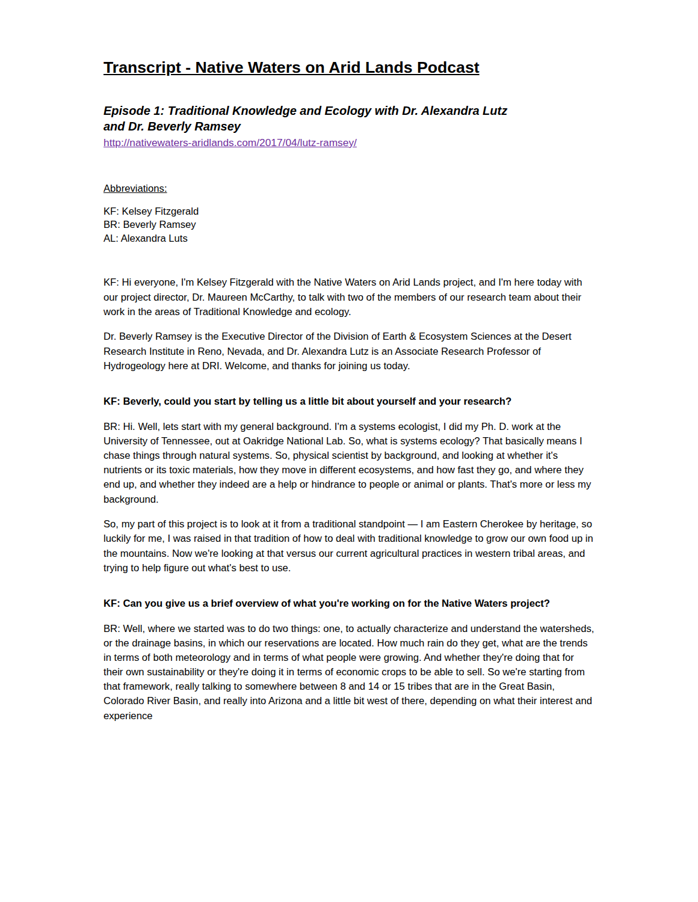Transcript - Native Waters on Arid Lands Podcast
Episode 1: Traditional Knowledge and Ecology with Dr. Alexandra Lutz
and Dr. Beverly Ramsey
http://nativewaters-aridlands.com/2017/04/lutz-ramsey/
Abbreviations:
KF: Kelsey Fitzgerald
BR: Beverly Ramsey
AL: Alexandra Luts
KF: Hi everyone, I'm Kelsey Fitzgerald with the Native Waters on Arid Lands project, and I'm here today with our project director, Dr. Maureen McCarthy, to talk with two of the members of our research team about their work in the areas of Traditional Knowledge and ecology.
Dr. Beverly Ramsey is the Executive Director of the Division of Earth & Ecosystem Sciences at the Desert Research Institute in Reno, Nevada, and Dr. Alexandra Lutz is an Associate Research Professor of Hydrogeology here at DRI. Welcome, and thanks for joining us today.
KF: Beverly, could you start by telling us a little bit about yourself and your research?
BR: Hi. Well, lets start with my general background. I'm a systems ecologist, I did my Ph. D. work at the University of Tennessee, out at Oakridge National Lab. So, what is systems ecology? That basically means I chase things through natural systems. So, physical scientist by background, and looking at whether it's nutrients or its toxic materials, how they move in different ecosystems, and how fast they go, and where they end up, and whether they indeed are a help or hindrance to people or animal or plants. That's more or less my background.
So, my part of this project is to look at it from a traditional standpoint — I am Eastern Cherokee by heritage, so luckily for me, I was raised in that tradition of how to deal with traditional knowledge to grow our own food up in the mountains. Now we're looking at that versus our current agricultural practices in western tribal areas, and trying to help figure out what's best to use.
KF: Can you give us a brief overview of what you're working on for the Native Waters project?
BR: Well, where we started was to do two things: one, to actually characterize and understand the watersheds, or the drainage basins, in which our reservations are located. How much rain do they get, what are the trends in terms of both meteorology and in terms of what people were growing. And whether they're doing that for their own sustainability or they're doing it in terms of economic crops to be able to sell. So we're starting from that framework, really talking to somewhere between 8 and 14 or 15 tribes that are in the Great Basin, Colorado River Basin, and really into Arizona and a little bit west of there, depending on what their interest and experience